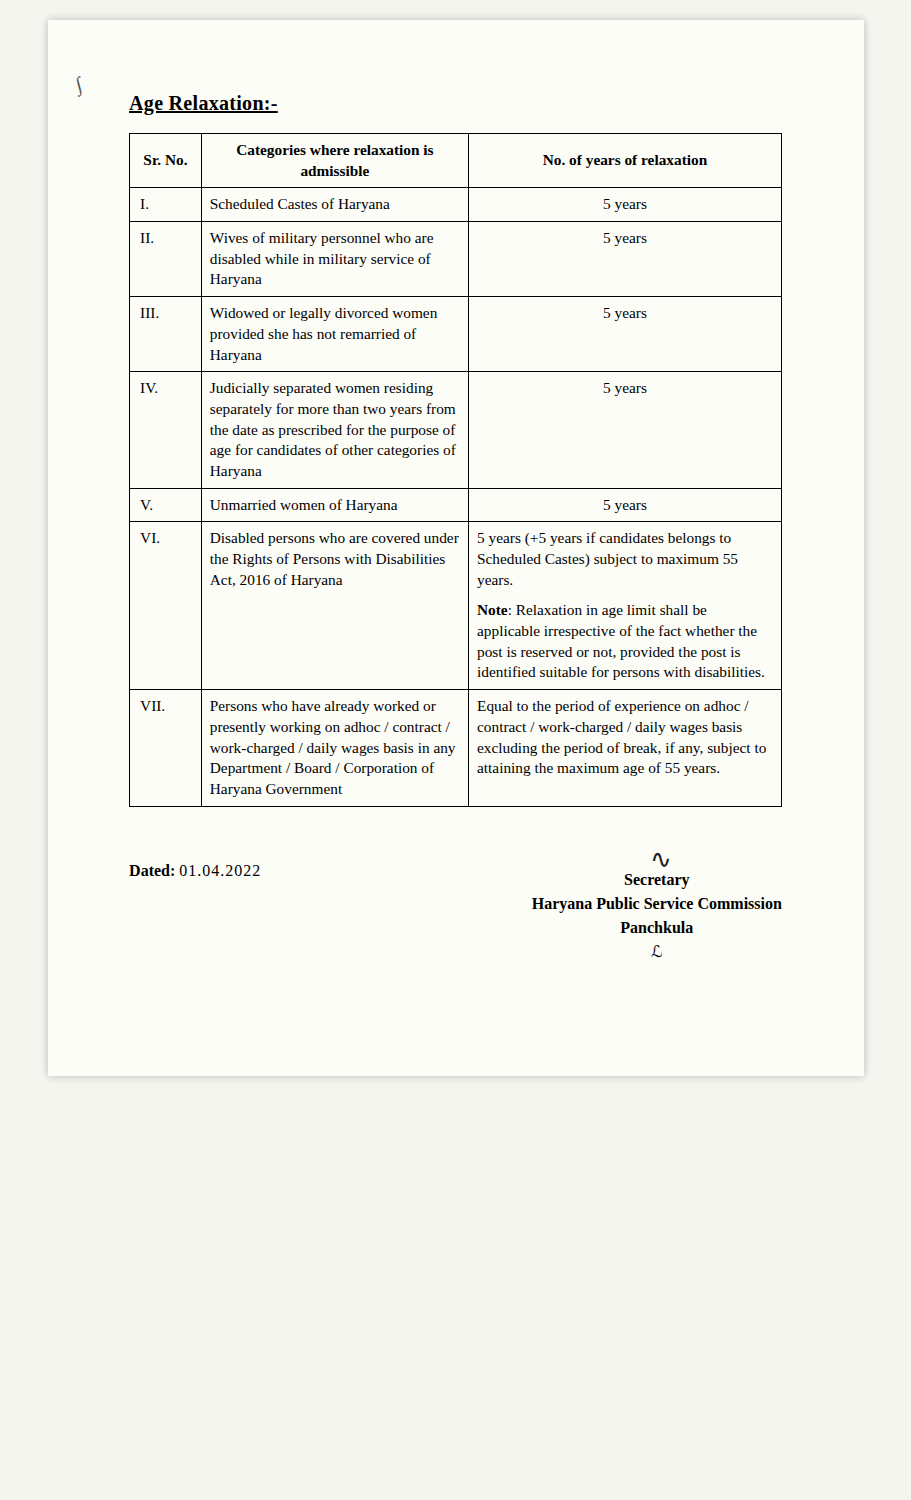∫
Age Relaxation:-
| Sr. No. | Categories where relaxation is admissible | No. of years of relaxation |
| --- | --- | --- |
| I. | Scheduled Castes of Haryana | 5 years |
| II. | Wives of military personnel who are disabled while in military service of Haryana | 5 years |
| III. | Widowed or legally divorced women provided she has not remarried of Haryana | 5 years |
| IV. | Judicially separated women residing separately for more than two years from the date as prescribed for the purpose of age for candidates of other categories of Haryana | 5 years |
| V. | Unmarried women of Haryana | 5 years |
| VI. | Disabled persons who are covered under the Rights of Persons with Disabilities Act, 2016 of Haryana | 5 years (+5 years if candidates belongs to Scheduled Castes) subject to maximum 55 years. Note : Relaxation in age limit shall be applicable irrespective of the fact whether the post is reserved or not, provided the post is identified suitable for persons with disabilities. |
| VII. | Persons who have already worked or presently working on adhoc / contract / work-charged / daily wages basis in any Department / Board / Corporation of Haryana Government | Equal to the period of experience on adhoc / contract / work-charged / daily wages basis excluding the period of break, if any, subject to attaining the maximum age of 55 years. |
Dated: 01.04.2022
∿
Secretary
Haryana Public Service Commission
Panchkula
ℒ